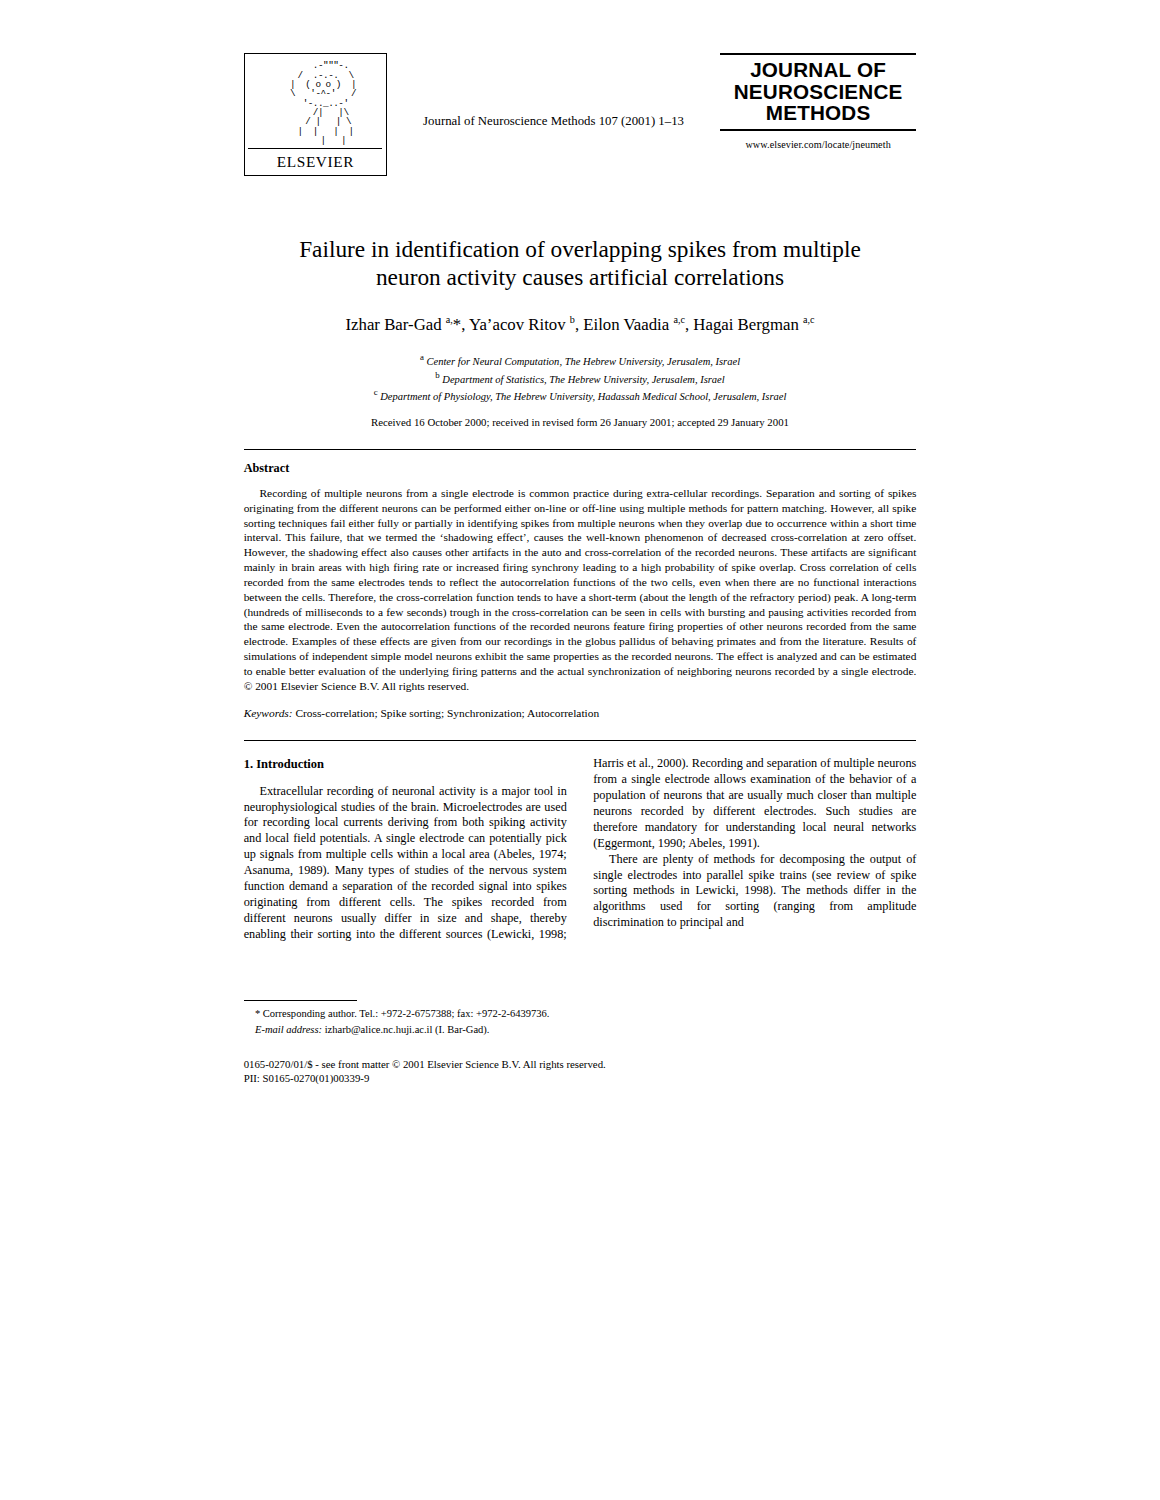.-"""-. / .-.-. \ | ( o o ) | \ '-^-' / '-.._..-' /| |\ / | | \ | | | | | | | | / \ /_______\
ELSEVIER
Journal of Neuroscience Methods 107 (2001) 1–13
JOURNAL OF
NEUROSCIENCE
METHODS
www.elsevier.com/locate/jneumeth
Failure in identification of overlapping spikes from multiple
neuron activity causes artificial correlations
Izhar Bar-Gad a,*, Ya’acov Ritov b, Eilon Vaadia a,c, Hagai Bergman a,c
a Center for Neural Computation, The Hebrew University, Jerusalem, Israel
b Department of Statistics, The Hebrew University, Jerusalem, Israel
c Department of Physiology, The Hebrew University, Hadassah Medical School, Jerusalem, Israel
Received 16 October 2000; received in revised form 26 January 2001; accepted 29 January 2001
Abstract
Recording of multiple neurons from a single electrode is common practice during extra-cellular recordings. Separation and sorting of spikes originating from the different neurons can be performed either on-line or off-line using multiple methods for pattern matching. However, all spike sorting techniques fail either fully or partially in identifying spikes from multiple neurons when they overlap due to occurrence within a short time interval. This failure, that we termed the ‘shadowing effect’, causes the well-known phenomenon of decreased cross-correlation at zero offset. However, the shadowing effect also causes other artifacts in the auto and cross-correlation of the recorded neurons. These artifacts are significant mainly in brain areas with high firing rate or increased firing synchrony leading to a high probability of spike overlap. Cross correlation of cells recorded from the same electrodes tends to reflect the autocorrelation functions of the two cells, even when there are no functional interactions between the cells. Therefore, the cross-correlation function tends to have a short-term (about the length of the refractory period) peak. A long-term (hundreds of milliseconds to a few seconds) trough in the cross-correlation can be seen in cells with bursting and pausing activities recorded from the same electrode. Even the autocorrelation functions of the recorded neurons feature firing properties of other neurons recorded from the same electrode. Examples of these effects are given from our recordings in the globus pallidus of behaving primates and from the literature. Results of simulations of independent simple model neurons exhibit the same properties as the recorded neurons. The effect is analyzed and can be estimated to enable better evaluation of the underlying firing patterns and the actual synchronization of neighboring neurons recorded by a single electrode. © 2001 Elsevier Science B.V. All rights reserved.
Keywords: Cross-correlation; Spike sorting; Synchronization; Autocorrelation
1. Introduction
Extracellular recording of neuronal activity is a major tool in neurophysiological studies of the brain. Microelectrodes are used for recording local currents deriving from both spiking activity and local field potentials. A single electrode can potentially pick up signals from multiple cells within a local area (Abeles, 1974; Asanuma, 1989). Many types of studies of the nervous system function demand a separation of the recorded signal into spikes originating from different cells. The spikes recorded from different neurons usually differ in size and shape, thereby enabling their sorting into the different sources (Lewicki, 1998; Harris et al., 2000). Recording and separation of multiple neurons from a single electrode allows examination of the behavior of a population of neurons that are usually much closer than multiple neurons recorded by different electrodes. Such studies are therefore mandatory for understanding local neural networks (Eggermont, 1990; Abeles, 1991).
There are plenty of methods for decomposing the output of single electrodes into parallel spike trains (see review of spike sorting methods in Lewicki, 1998). The methods differ in the algorithms used for sorting (ranging from amplitude discrimination to principal and
* Corresponding author. Tel.: +972-2-6757388; fax: +972-2-6439736.
E-mail address: izharb@alice.nc.huji.ac.il (I. Bar-Gad).
0165-0270/01/$ - see front matter © 2001 Elsevier Science B.V. All rights reserved.
PII: S0165-0270(01)00339-9